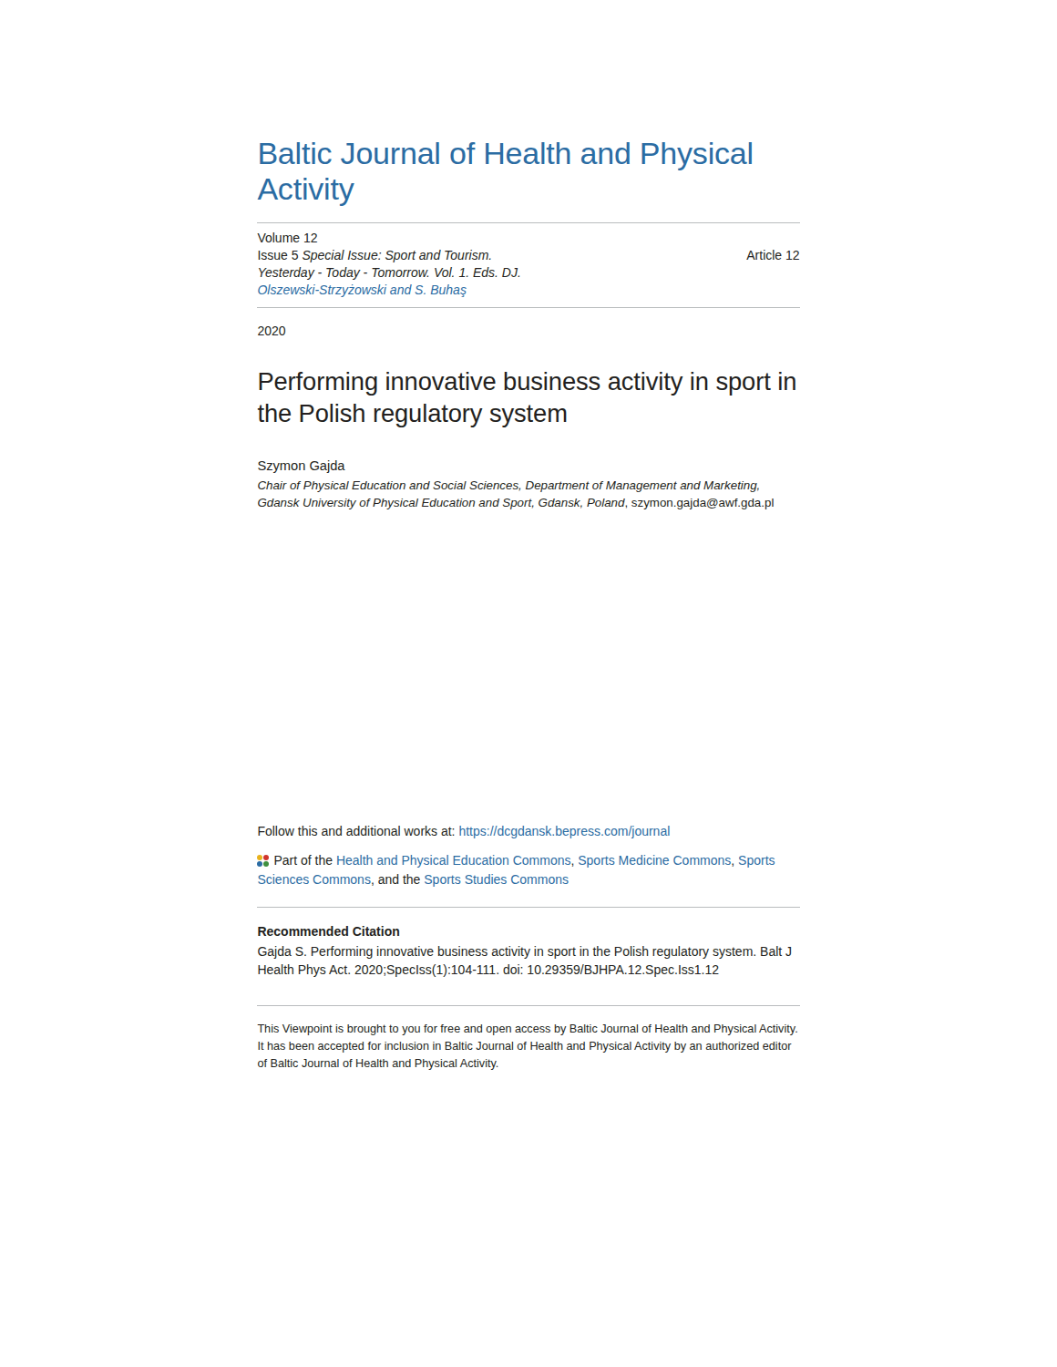Baltic Journal of Health and Physical Activity
Volume 12
Issue 5 Special Issue: Sport and Tourism.
Yesterday - Today - Tomorrow. Vol. 1. Eds. DJ.
Olszewski-Strzyżowski and S. Buhaş
Article 12
2020
Performing innovative business activity in sport in the Polish regulatory system
Szymon Gajda
Chair of Physical Education and Social Sciences, Department of Management and Marketing, Gdansk University of Physical Education and Sport, Gdansk, Poland, szymon.gajda@awf.gda.pl
Follow this and additional works at: https://dcgdansk.bepress.com/journal
Part of the Health and Physical Education Commons, Sports Medicine Commons, Sports Sciences Commons, and the Sports Studies Commons
Recommended Citation
Gajda S. Performing innovative business activity in sport in the Polish regulatory system. Balt J Health Phys Act. 2020;SpecIss(1):104-111. doi: 10.29359/BJHPA.12.Spec.Iss1.12
This Viewpoint is brought to you for free and open access by Baltic Journal of Health and Physical Activity. It has been accepted for inclusion in Baltic Journal of Health and Physical Activity by an authorized editor of Baltic Journal of Health and Physical Activity.